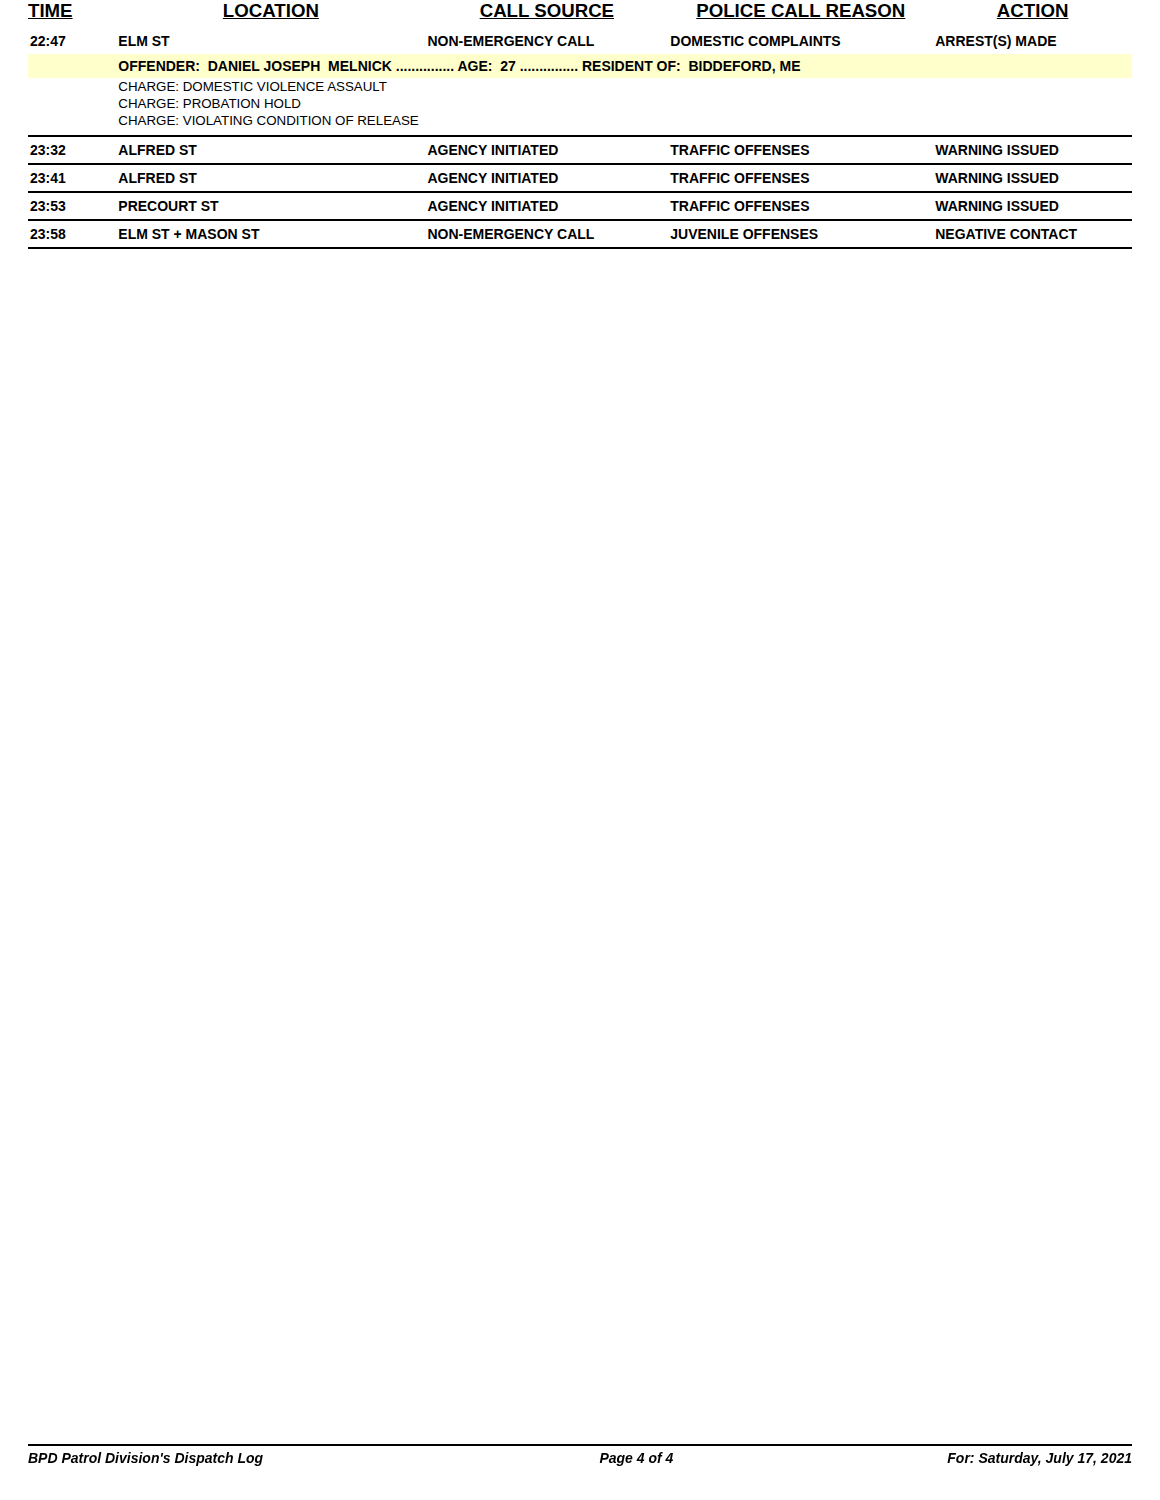| TIME | LOCATION | CALL SOURCE | POLICE CALL REASON | ACTION |
| --- | --- | --- | --- | --- |
| 22:47 | ELM ST | NON-EMERGENCY CALL | DOMESTIC COMPLAINTS | ARREST(S) MADE |
| | OFFENDER: DANIEL JOSEPH MELNICK ............... AGE: 27 ............... RESIDENT OF: BIDDEFORD, ME |
| | CHARGE: DOMESTIC VIOLENCE ASSAULT |
| | CHARGE: PROBATION HOLD |
| | CHARGE: VIOLATING CONDITION OF RELEASE |
| 23:32 | ALFRED ST | AGENCY INITIATED | TRAFFIC OFFENSES | WARNING ISSUED |
| 23:41 | ALFRED ST | AGENCY INITIATED | TRAFFIC OFFENSES | WARNING ISSUED |
| 23:53 | PRECOURT ST | AGENCY INITIATED | TRAFFIC OFFENSES | WARNING ISSUED |
| 23:58 | ELM ST + MASON ST | NON-EMERGENCY CALL | JUVENILE OFFENSES | NEGATIVE CONTACT |
| BPD Patrol Division's Dispatch Log | Page 4 of 4 | For: Saturday, July 17, 2021 |